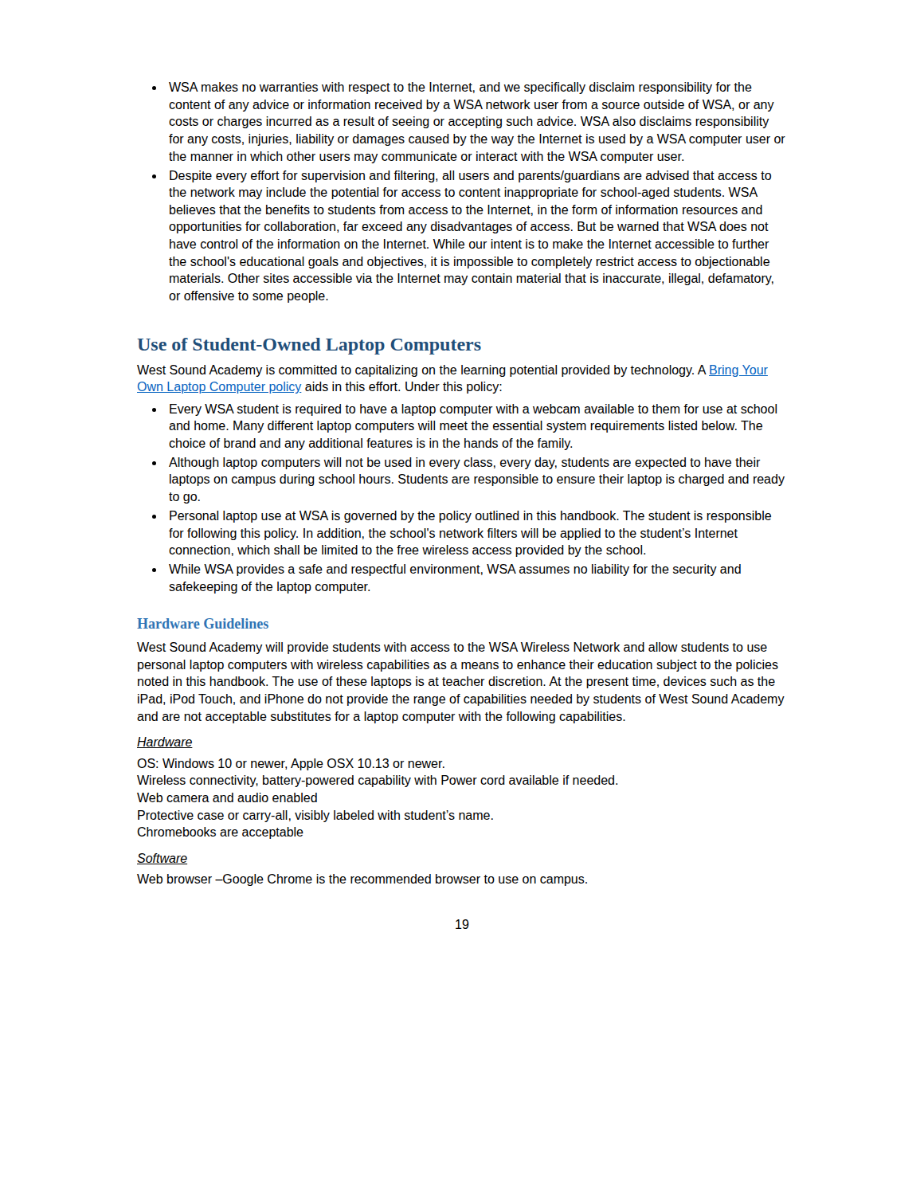WSA makes no warranties with respect to the Internet, and we specifically disclaim responsibility for the content of any advice or information received by a WSA network user from a source outside of WSA, or any costs or charges incurred as a result of seeing or accepting such advice. WSA also disclaims responsibility for any costs, injuries, liability or damages caused by the way the Internet is used by a WSA computer user or the manner in which other users may communicate or interact with the WSA computer user.
Despite every effort for supervision and filtering, all users and parents/guardians are advised that access to the network may include the potential for access to content inappropriate for school-aged students. WSA believes that the benefits to students from access to the Internet, in the form of information resources and opportunities for collaboration, far exceed any disadvantages of access. But be warned that WSA does not have control of the information on the Internet. While our intent is to make the Internet accessible to further the school's educational goals and objectives, it is impossible to completely restrict access to objectionable materials. Other sites accessible via the Internet may contain material that is inaccurate, illegal, defamatory, or offensive to some people.
Use of Student-Owned Laptop Computers
West Sound Academy is committed to capitalizing on the learning potential provided by technology. A Bring Your Own Laptop Computer policy aids in this effort. Under this policy:
Every WSA student is required to have a laptop computer with a webcam available to them for use at school and home. Many different laptop computers will meet the essential system requirements listed below. The choice of brand and any additional features is in the hands of the family.
Although laptop computers will not be used in every class, every day, students are expected to have their laptops on campus during school hours. Students are responsible to ensure their laptop is charged and ready to go.
Personal laptop use at WSA is governed by the policy outlined in this handbook. The student is responsible for following this policy. In addition, the school's network filters will be applied to the student’s Internet connection, which shall be limited to the free wireless access provided by the school.
While WSA provides a safe and respectful environment, WSA assumes no liability for the security and safekeeping of the laptop computer.
Hardware Guidelines
West Sound Academy will provide students with access to the WSA Wireless Network and allow students to use personal laptop computers with wireless capabilities as a means to enhance their education subject to the policies noted in this handbook. The use of these laptops is at teacher discretion. At the present time, devices such as the iPad, iPod Touch, and iPhone do not provide the range of capabilities needed by students of West Sound Academy and are not acceptable substitutes for a laptop computer with the following capabilities.
Hardware
OS: Windows 10 or newer, Apple OSX 10.13 or newer.
Wireless connectivity, battery-powered capability with Power cord available if needed.
Web camera and audio enabled
Protective case or carry-all, visibly labeled with student’s name.
Chromebooks are acceptable
Software
Web browser –Google Chrome is the recommended browser to use on campus.
19